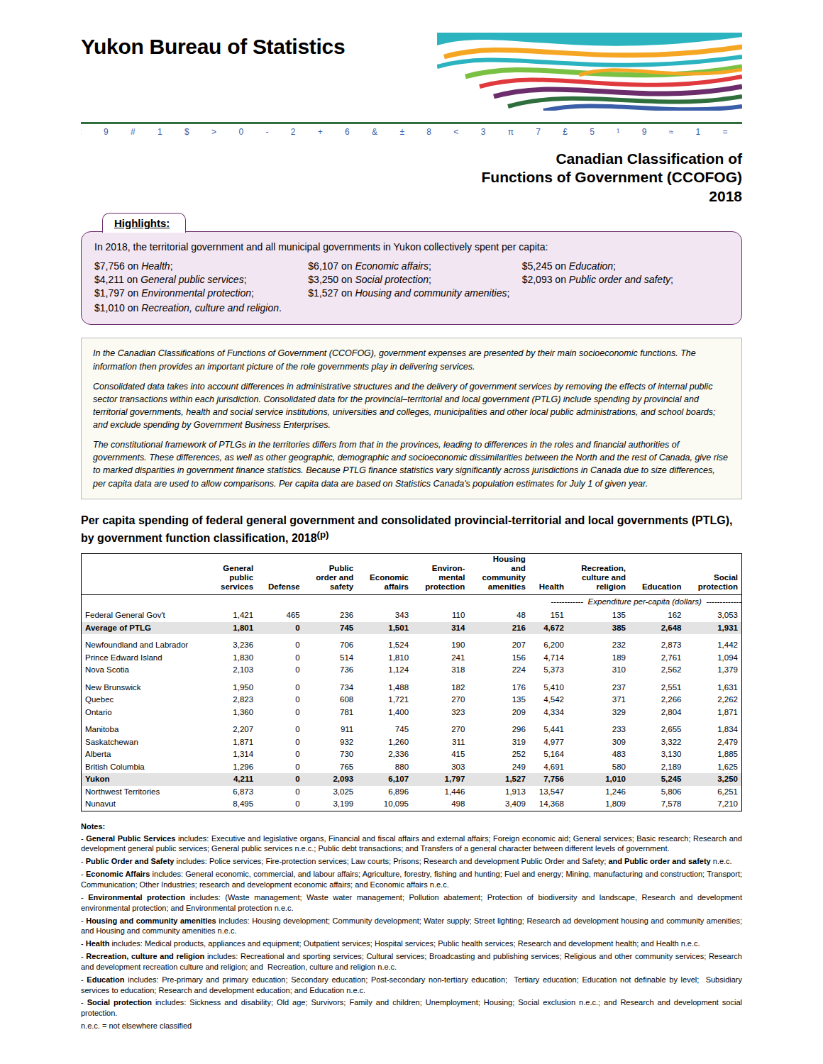Yukon Bureau of Statistics
2 9 # 1 $ > 0 - 2 + 6 & ± 8 < 3 π 7 £ 5 ¹ 9 ≈ 1 = ∆
Canadian Classification of
Functions of Government (CCOFOG)
2018
Highlights:
In 2018, the territorial government and all municipal governments in Yukon collectively spent per capita:
$7,756 on Health;
$6,107 on Economic affairs;
$5,245 on Education;
$4,211 on General public services;
$3,250 on Social protection;
$2,093 on Public order and safety;
$1,797 on Environmental protection;
$1,527 on Housing and community amenities;
$1,010 on Recreation, culture and religion.
In the Canadian Classifications of Functions of Government (CCOFOG), government expenses are presented by their main socioeconomic functions. The information then provides an important picture of the role governments play in delivering services.
Consolidated data takes into account differences in administrative structures and the delivery of government services by removing the effects of internal public sector transactions within each jurisdiction. Consolidated data for the provincial–territorial and local government (PTLG) include spending by provincial and territorial governments, health and social service institutions, universities and colleges, municipalities and other local public administrations, and school boards; and exclude spending by Government Business Enterprises.
The constitutional framework of PTLGs in the territories differs from that in the provinces, leading to differences in the roles and financial authorities of governments. These differences, as well as other geographic, demographic and socioeconomic dissimilarities between the North and the rest of Canada, give rise to marked disparities in government finance statistics. Because PTLG finance statistics vary significantly across jurisdictions in Canada due to size differences, per capita data are used to allow comparisons. Per capita data are based on Statistics Canada's population estimates for July 1 of given year.
Per capita spending of federal general government and consolidated provincial-territorial and local governments (PTLG), by government function classification, 2018(p)
| | General public services | Defense | Public order and safety | Economic affairs | Environ- mental protection | Housing and community amenities | Health | Recreation, culture and religion | Education | Social protection |
| --- | --- | --- | --- | --- | --- | --- | --- | --- | --- | --- |
| | ------------ Expenditure per-capita (dollars) ------------- |
| Federal General Gov't | 1,421 | 465 | 236 | 343 | 110 | 48 | 151 | 135 | 162 | 3,053 |
| Average of PTLG | 1,801 | 0 | 745 | 1,501 | 314 | 216 | 4,672 | 385 | 2,648 | 1,931 |
| Newfoundland and Labrador | 3,236 | 0 | 706 | 1,524 | 190 | 207 | 6,200 | 232 | 2,873 | 1,442 |
| Prince Edward Island | 1,830 | 0 | 514 | 1,810 | 241 | 156 | 4,714 | 189 | 2,761 | 1,094 |
| Nova Scotia | 2,103 | 0 | 736 | 1,124 | 318 | 224 | 5,373 | 310 | 2,562 | 1,379 |
| New Brunswick | 1,950 | 0 | 734 | 1,488 | 182 | 176 | 5,410 | 237 | 2,551 | 1,631 |
| Quebec | 2,823 | 0 | 608 | 1,721 | 270 | 135 | 4,542 | 371 | 2,266 | 2,262 |
| Ontario | 1,360 | 0 | 781 | 1,400 | 323 | 209 | 4,334 | 329 | 2,804 | 1,871 |
| Manitoba | 2,207 | 0 | 911 | 745 | 270 | 296 | 5,441 | 233 | 2,655 | 1,834 |
| Saskatchewan | 1,871 | 0 | 932 | 1,260 | 311 | 319 | 4,977 | 309 | 3,322 | 2,479 |
| Alberta | 1,314 | 0 | 730 | 2,336 | 415 | 252 | 5,164 | 483 | 3,130 | 1,885 |
| British Columbia | 1,296 | 0 | 765 | 880 | 303 | 249 | 4,691 | 580 | 2,189 | 1,625 |
| Yukon | 4,211 | 0 | 2,093 | 6,107 | 1,797 | 1,527 | 7,756 | 1,010 | 5,245 | 3,250 |
| Northwest Territories | 6,873 | 0 | 3,025 | 6,896 | 1,446 | 1,913 | 13,547 | 1,246 | 5,806 | 6,251 |
| Nunavut | 8,495 | 0 | 3,199 | 10,095 | 498 | 3,409 | 14,368 | 1,809 | 7,578 | 7,210 |
Notes:
- General Public Services includes: Executive and legislative organs, Financial and fiscal affairs and external affairs; Foreign economic aid; General services; Basic research; Research and development general public services; General public services n.e.c.; Public debt transactions; and Transfers of a general character between different levels of government.
- Public Order and Safety includes: Police services; Fire-protection services; Law courts; Prisons; Research and development Public Order and Safety; and Public order and safety n.e.c.
- Economic Affairs includes: General economic, commercial, and labour affairs; Agriculture, forestry, fishing and hunting; Fuel and energy; Mining, manufacturing and construction; Transport; Communication; Other Industries; research and development economic affairs; and Economic affairs n.e.c.
- Environmental protection includes: (Waste management; Waste water management; Pollution abatement; Protection of biodiversity and landscape, Research and development environmental protection; and Environmental protection n.e.c.
- Housing and community amenities includes: Housing development; Community development; Water supply; Street lighting; Research ad development housing and community amenities; and Housing and community amenities n.e.c.
- Health includes: Medical products, appliances and equipment; Outpatient services; Hospital services; Public health services; Research and development health; and Health n.e.c.
- Recreation, culture and religion includes: Recreational and sporting services; Cultural services; Broadcasting and publishing services; Religious and other community services; Research and development recreation culture and religion; and Recreation, culture and religion n.e.c.
- Education includes: Pre-primary and primary education; Secondary education; Post-secondary non-tertiary education; Tertiary education; Education not definable by level; Subsidiary services to education; Research and development education; and Education n.e.c.
- Social protection includes: Sickness and disability; Old age; Survivors; Family and children; Unemployment; Housing; Social exclusion n.e.c.; and Research and development social protection.
n.e.c. = not elsewhere classified